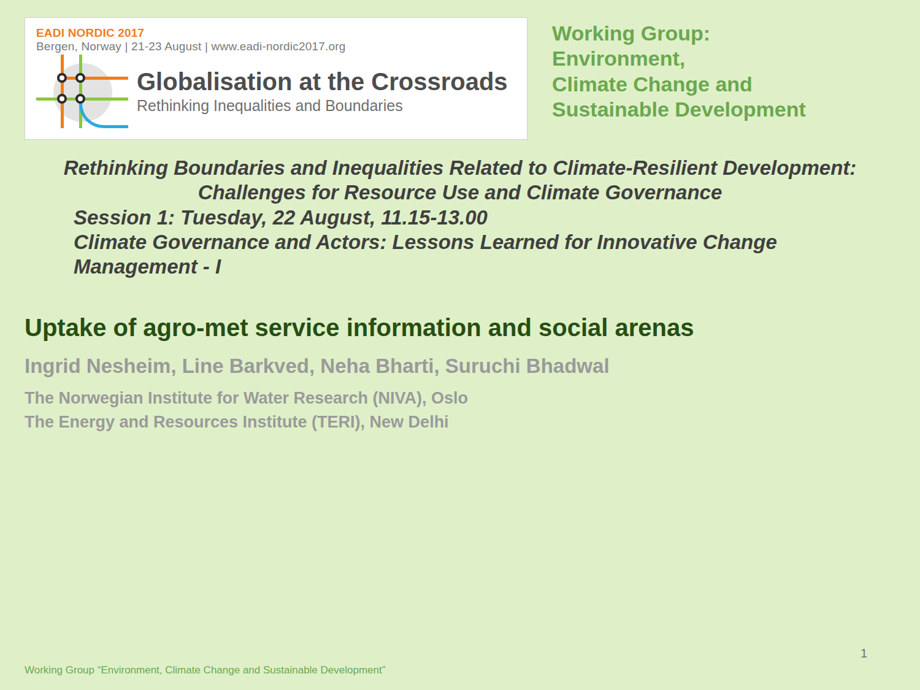EADI NORDIC 2017
Bergen, Norway | 21-23 August | www.eadi-nordic2017.org
Globalisation at the Crossroads
Rethinking Inequalities and Boundaries
Working Group:
Environment,
Climate Change and
Sustainable Development
Rethinking Boundaries and Inequalities Related to Climate-Resilient Development: Challenges for Resource Use and Climate Governance
Session 1: Tuesday, 22 August, 11.15-13.00
Climate Governance and Actors: Lessons Learned for Innovative Change Management - I
Uptake of agro-met service information and social arenas
Ingrid Nesheim, Line Barkved, Neha Bharti, Suruchi Bhadwal
The Norwegian Institute for Water Research (NIVA), Oslo
The Energy and Resources Institute (TERI), New Delhi
Working Group “Environment, Climate Change and Sustainable Development”
1